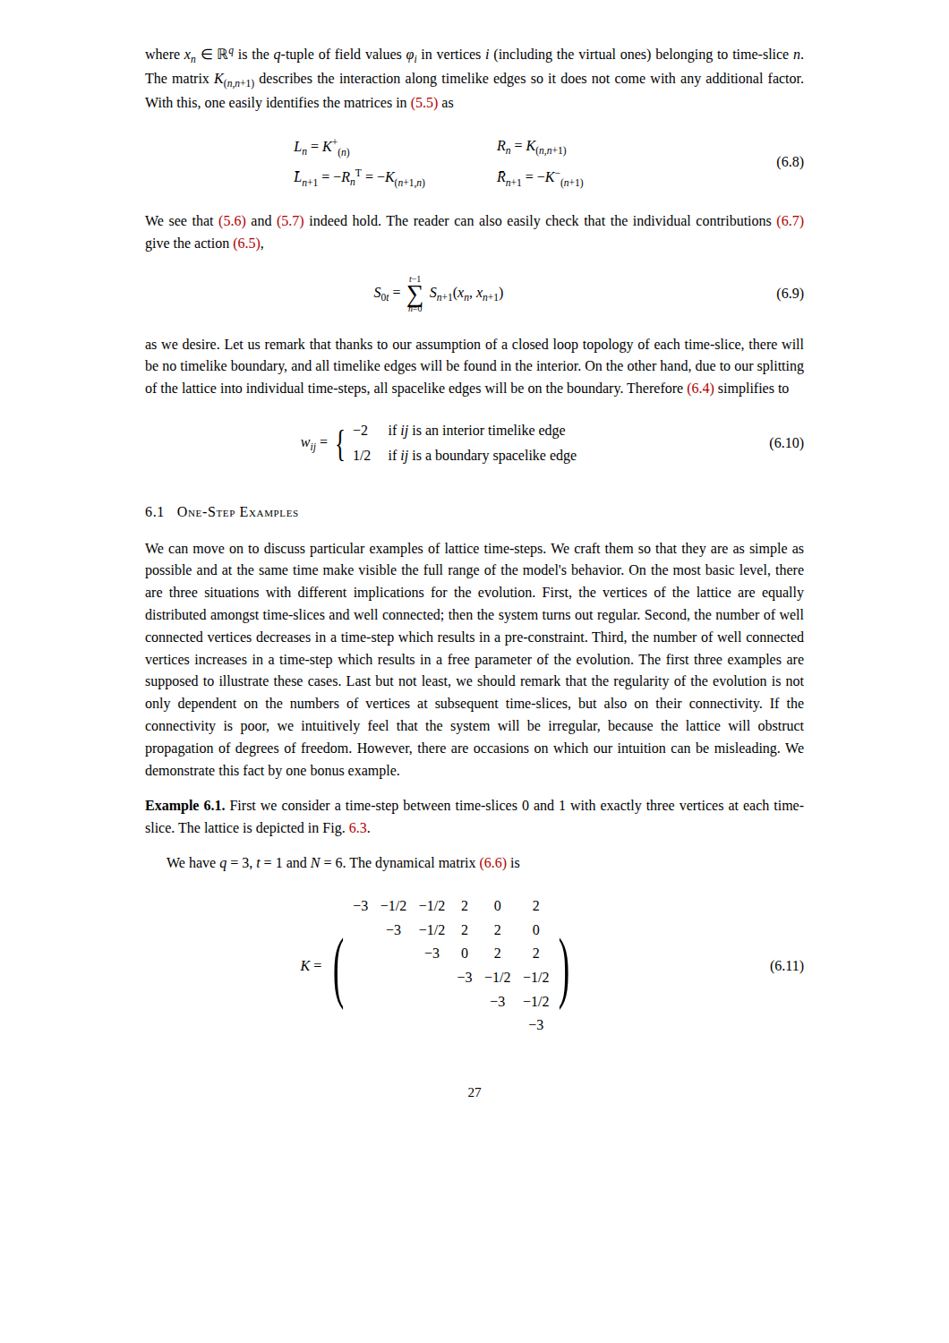where xn ∈ ℝq is the q-tuple of field values φi in vertices i (including the virtual ones) belonging to time-slice n. The matrix K(n,n+1) describes the interaction along timelike edges so it does not come with any additional factor. With this, one easily identifies the matrices in (5.5) as
Ln = K+(n) Rn = K(n,n+1) L̄n+1 = −RnT = −K(n+1,n) R̄n+1 = −K−(n+1)
(6.8)
We see that (5.6) and (5.7) indeed hold. The reader can also easily check that the individual contributions (6.7) give the action (6.5),
S0t = t−1∑n=0 Sn+1(xn, xn+1)
(6.9)
as we desire. Let us remark that thanks to our assumption of a closed loop topology of each time-slice, there will be no timelike boundary, and all timelike edges will be found in the interior. On the other hand, due to our splitting of the lattice into individual time-steps, all spacelike edges will be on the boundary. Therefore (6.4) simplifies to
wij = { −2 if ij is an interior timelike edge 1/2 if ij is a boundary spacelike edge
(6.10)
6.1 One-Step Examples
We can move on to discuss particular examples of lattice time-steps. We craft them so that they are as simple as possible and at the same time make visible the full range of the model's behavior. On the most basic level, there are three situations with different implications for the evolution. First, the vertices of the lattice are equally distributed amongst time-slices and well connected; then the system turns out regular. Second, the number of well connected vertices decreases in a time-step which results in a pre-constraint. Third, the number of well connected vertices increases in a time-step which results in a free parameter of the evolution. The first three examples are supposed to illustrate these cases. Last but not least, we should remark that the regularity of the evolution is not only dependent on the numbers of vertices at subsequent time-slices, but also on their connectivity. If the connectivity is poor, we intuitively feel that the system will be irregular, because the lattice will obstruct propagation of degrees of freedom. However, there are occasions on which our intuition can be misleading. We demonstrate this fact by one bonus example.
Example 6.1. First we consider a time-step between time-slices 0 and 1 with exactly three vertices at each time-slice. The lattice is depicted in Fig. 6.3.
We have q = 3, t = 1 and N = 6. The dynamical matrix (6.6) is
K = (
| −3 | −1/2 | −1/2 | 2 | 0 | 2 |
| | −3 | −1/2 | 2 | 2 | 0 |
| | | −3 | 0 | 2 | 2 |
| | | | −3 | −1/2 | −1/2 |
| | | | | −3 | −1/2 |
| | | | | | −3 |
)
(6.11)
27